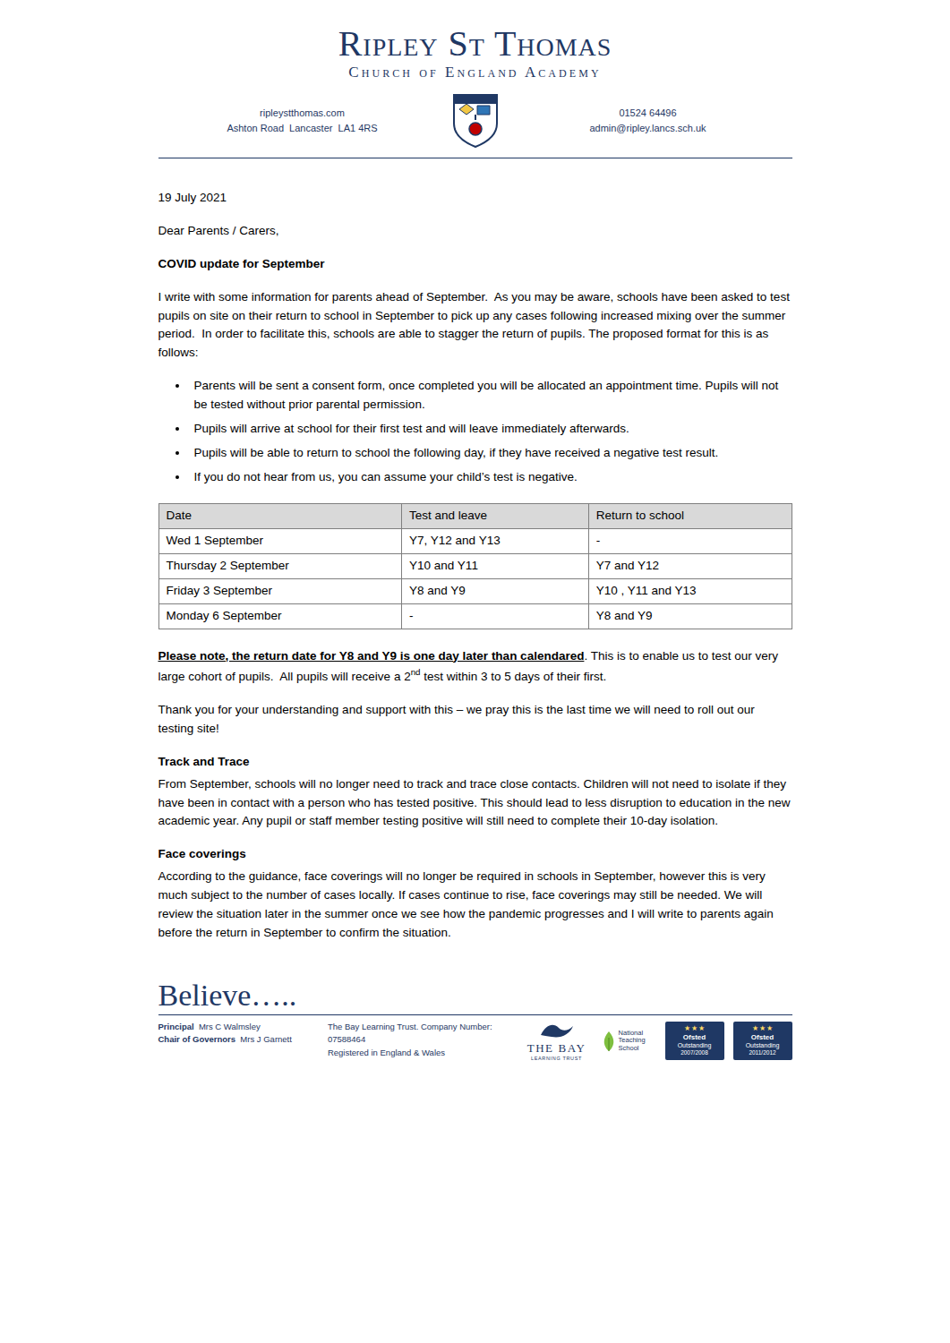Ripley St Thomas
Church of England Academy
ripleystthomas.com
Ashton Road Lancaster LA1 4RS
01524 64496
admin@ripley.lancs.sch.uk
19 July 2021
Dear Parents / Carers,
COVID update for September
I write with some information for parents ahead of September. As you may be aware, schools have been asked to test pupils on site on their return to school in September to pick up any cases following increased mixing over the summer period. In order to facilitate this, schools are able to stagger the return of pupils. The proposed format for this is as follows:
Parents will be sent a consent form, once completed you will be allocated an appointment time. Pupils will not be tested without prior parental permission.
Pupils will arrive at school for their first test and will leave immediately afterwards.
Pupils will be able to return to school the following day, if they have received a negative test result.
If you do not hear from us, you can assume your child’s test is negative.
| Date | Test and leave | Return to school |
| --- | --- | --- |
| Wed 1 September | Y7, Y12 and Y13 | - |
| Thursday 2 September | Y10 and Y11 | Y7 and Y12 |
| Friday 3 September | Y8 and Y9 | Y10 , Y11 and Y13 |
| Monday 6 September | - | Y8 and Y9 |
Please note, the return date for Y8 and Y9 is one day later than calendared. This is to enable us to test our very large cohort of pupils. All pupils will receive a 2nd test within 3 to 5 days of their first.
Thank you for your understanding and support with this – we pray this is the last time we will need to roll out our testing site!
Track and Trace
From September, schools will no longer need to track and trace close contacts. Children will not need to isolate if they have been in contact with a person who has tested positive. This should lead to less disruption to education in the new academic year. Any pupil or staff member testing positive will still need to complete their 10-day isolation.
Face coverings
According to the guidance, face coverings will no longer be required in schools in September, however this is very much subject to the number of cases locally. If cases continue to rise, face coverings may still be needed. We will review the situation later in the summer once we see how the pandemic progresses and I will write to parents again before the return in September to confirm the situation.
Believe…..
Principal Mrs C Walmsley
Chair of Governors Mrs J Garnett
The Bay Learning Trust. Company Number: 07588464
Registered in England & Wales
THE BAY
LEARNING TRUST
National
Teaching
School
★★★
Ofsted
Outstanding
2007/2008
★★★
Ofsted
Outstanding
2011/2012